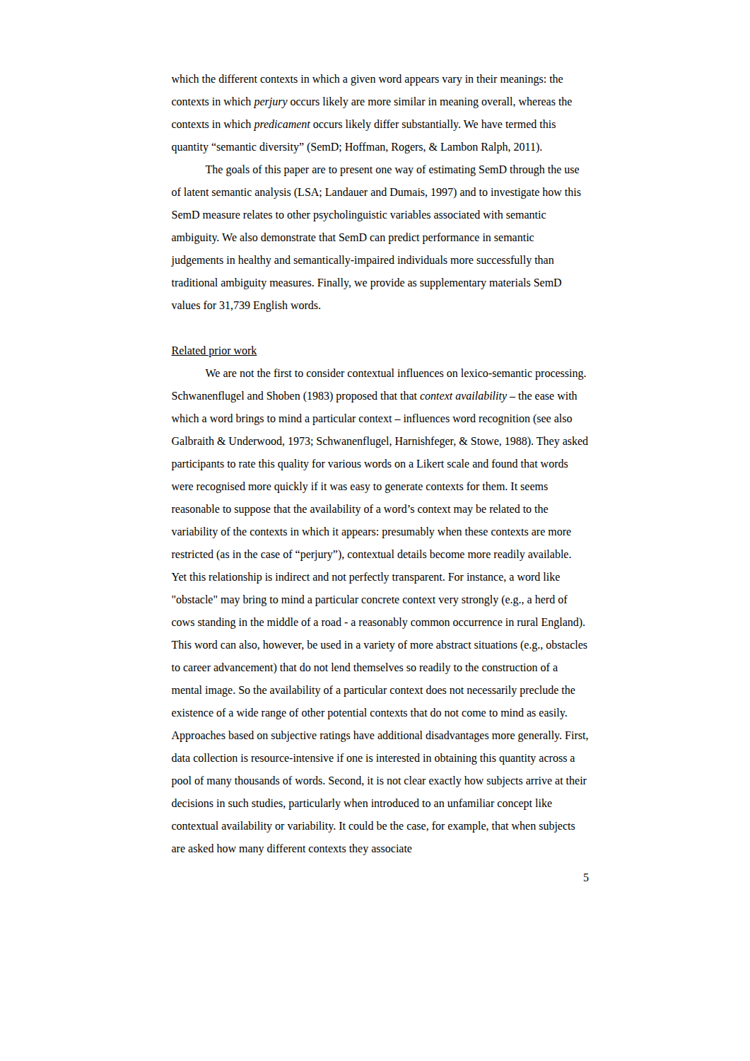which the different contexts in which a given word appears vary in their meanings: the contexts in which perjury occurs likely are more similar in meaning overall, whereas the contexts in which predicament occurs likely differ substantially. We have termed this quantity “semantic diversity” (SemD; Hoffman, Rogers, & Lambon Ralph, 2011).
The goals of this paper are to present one way of estimating SemD through the use of latent semantic analysis (LSA; Landauer and Dumais, 1997) and to investigate how this SemD measure relates to other psycholinguistic variables associated with semantic ambiguity. We also demonstrate that SemD can predict performance in semantic judgements in healthy and semantically-impaired individuals more successfully than traditional ambiguity measures. Finally, we provide as supplementary materials SemD values for 31,739 English words.
Related prior work
We are not the first to consider contextual influences on lexico-semantic processing. Schwanenflugel and Shoben (1983) proposed that that context availability – the ease with which a word brings to mind a particular context – influences word recognition (see also Galbraith & Underwood, 1973; Schwanenflugel, Harnishfeger, & Stowe, 1988). They asked participants to rate this quality for various words on a Likert scale and found that words were recognised more quickly if it was easy to generate contexts for them. It seems reasonable to suppose that the availability of a word’s context may be related to the variability of the contexts in which it appears: presumably when these contexts are more restricted (as in the case of “perjury”), contextual details become more readily available. Yet this relationship is indirect and not perfectly transparent. For instance, a word like "obstacle" may bring to mind a particular concrete context very strongly (e.g., a herd of cows standing in the middle of a road - a reasonably common occurrence in rural England). This word can also, however, be used in a variety of more abstract situations (e.g., obstacles to career advancement) that do not lend themselves so readily to the construction of a mental image. So the availability of a particular context does not necessarily preclude the existence of a wide range of other potential contexts that do not come to mind as easily. Approaches based on subjective ratings have additional disadvantages more generally. First, data collection is resource-intensive if one is interested in obtaining this quantity across a pool of many thousands of words. Second, it is not clear exactly how subjects arrive at their decisions in such studies, particularly when introduced to an unfamiliar concept like contextual availability or variability. It could be the case, for example, that when subjects are asked how many different contexts they associate
5